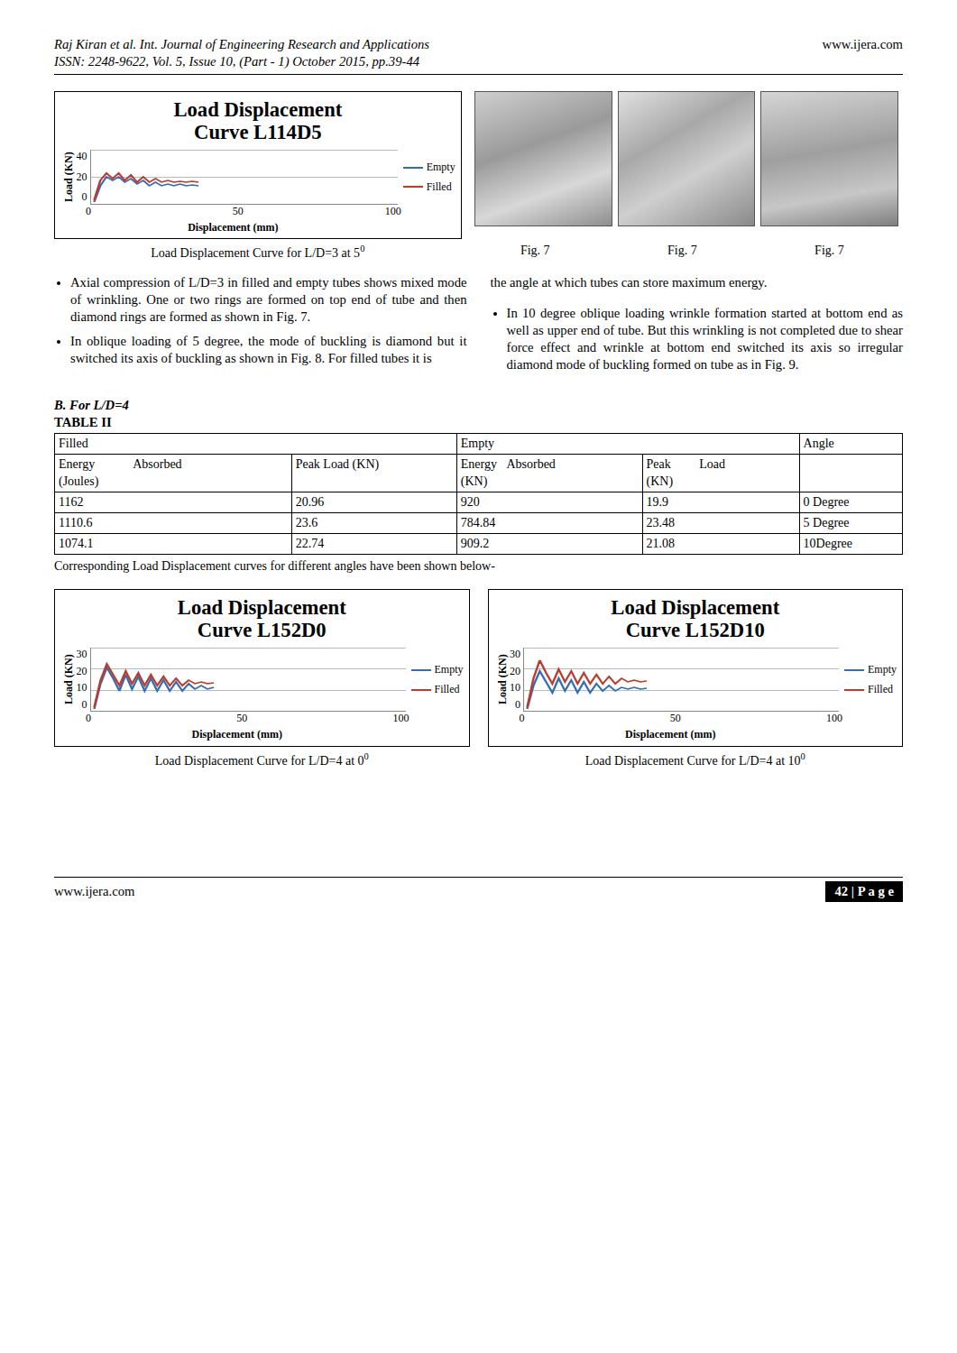Raj Kiran et al. Int. Journal of Engineering Research and Applications
ISSN: 2248-9622, Vol. 5, Issue 10, (Part - 1) October 2015, pp.39-44
www.ijera.com
Load Displacement
Curve L114D5
Load (KN)
40 20 0
Empty
Filled
050100
Displacement (mm)
Load Displacement Curve for L/D=3 at 50
Fig. 7
Fig. 7
Fig. 7
Axial compression of L/D=3 in filled and empty tubes shows mixed mode of wrinkling. One or two rings are formed on top end of tube and then diamond rings are formed as shown in Fig. 7.
In oblique loading of 5 degree, the mode of buckling is diamond but it switched its axis of buckling as shown in Fig. 8. For filled tubes it is
the angle at which tubes can store maximum energy.
In 10 degree oblique loading wrinkle formation started at bottom end as well as upper end of tube. But this wrinkling is not completed due to shear force effect and wrinkle at bottom end switched its axis so irregular diamond mode of buckling formed on tube as in Fig. 9.
B. For L/D=4
TABLE II
| Filled | Empty | Angle |
| --- | --- | --- |
| Energy Absorbed (Joules) | Peak Load (KN) | Energy Absorbed (KN) | Peak Load (KN) | |
| 1162 | 20.96 | 920 | 19.9 | 0 Degree |
| 1110.6 | 23.6 | 784.84 | 23.48 | 5 Degree |
| 1074.1 | 22.74 | 909.2 | 21.08 | 10Degree |
Corresponding Load Displacement curves for different angles have been shown below-
Load Displacement
Curve L152D0
Load (KN)
30 20 10 0
Empty
Filled
050100
Displacement (mm)
Load Displacement
Curve L152D10
Load (KN)
30 20 10 0
Empty
Filled
050100
Displacement (mm)
Load Displacement Curve for L/D=4 at 00
Load Displacement Curve for L/D=4 at 100
www.ijera.com
42 | P a g e